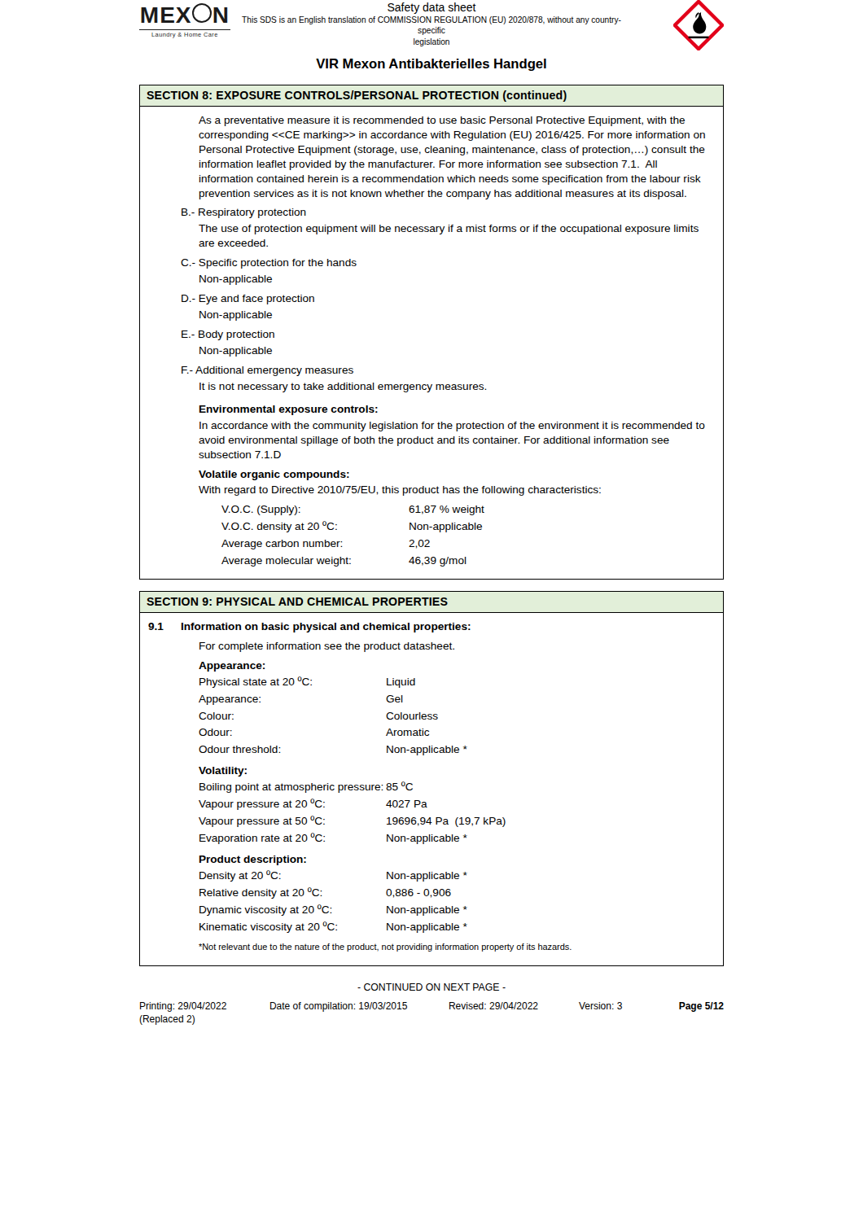MEX N
Laundry & Home Care
Safety data sheet
This SDS is an English translation of COMMISSION REGULATION (EU) 2020/878, without any country-specific
legislation
VIR Mexon Antibakterielles Handgel
SECTION 8: EXPOSURE CONTROLS/PERSONAL PROTECTION (continued)
As a preventative measure it is recommended to use basic Personal Protective Equipment, with the corresponding <<CE marking>> in accordance with Regulation (EU) 2016/425. For more information on Personal Protective Equipment (storage, use, cleaning, maintenance, class of protection,…) consult the information leaflet provided by the manufacturer. For more information see subsection 7.1. All information contained herein is a recommendation which needs some specification from the labour risk prevention services as it is not known whether the company has additional measures at its disposal.
B.- Respiratory protection
The use of protection equipment will be necessary if a mist forms or if the occupational exposure limits are exceeded.
C.- Specific protection for the hands
Non-applicable
D.- Eye and face protection
Non-applicable
E.- Body protection
Non-applicable
F.- Additional emergency measures
It is not necessary to take additional emergency measures.
Environmental exposure controls:
In accordance with the community legislation for the protection of the environment it is recommended to avoid environmental spillage of both the product and its container. For additional information see subsection 7.1.D
Volatile organic compounds:
With regard to Directive 2010/75/EU, this product has the following characteristics:
V.O.C. (Supply):
61,87 % weight
V.O.C. density at 20 ºC:
Non-applicable
Average carbon number:
2,02
Average molecular weight:
46,39 g/mol
SECTION 9: PHYSICAL AND CHEMICAL PROPERTIES
9.1
Information on basic physical and chemical properties:
For complete information see the product datasheet.
Appearance:
Physical state at 20 ºC:
Liquid
Appearance:
Gel
Colour:
Colourless
Odour:
Aromatic
Odour threshold:
Non-applicable *
Volatility:
Boiling point at atmospheric pressure:
85 ºC
Vapour pressure at 20 ºC:
4027 Pa
Vapour pressure at 50 ºC:
19696,94 Pa (19,7 kPa)
Evaporation rate at 20 ºC:
Non-applicable *
Product description:
Density at 20 ºC:
Non-applicable *
Relative density at 20 ºC:
0,886 - 0,906
Dynamic viscosity at 20 ºC:
Non-applicable *
Kinematic viscosity at 20 ºC:
Non-applicable *
*Not relevant due to the nature of the product, not providing information property of its hazards.
- CONTINUED ON NEXT PAGE -
Printing: 29/04/2022 (Replaced 2)
Date of compilation: 19/03/2015
Revised: 29/04/2022
Version: 3
Page 5/12